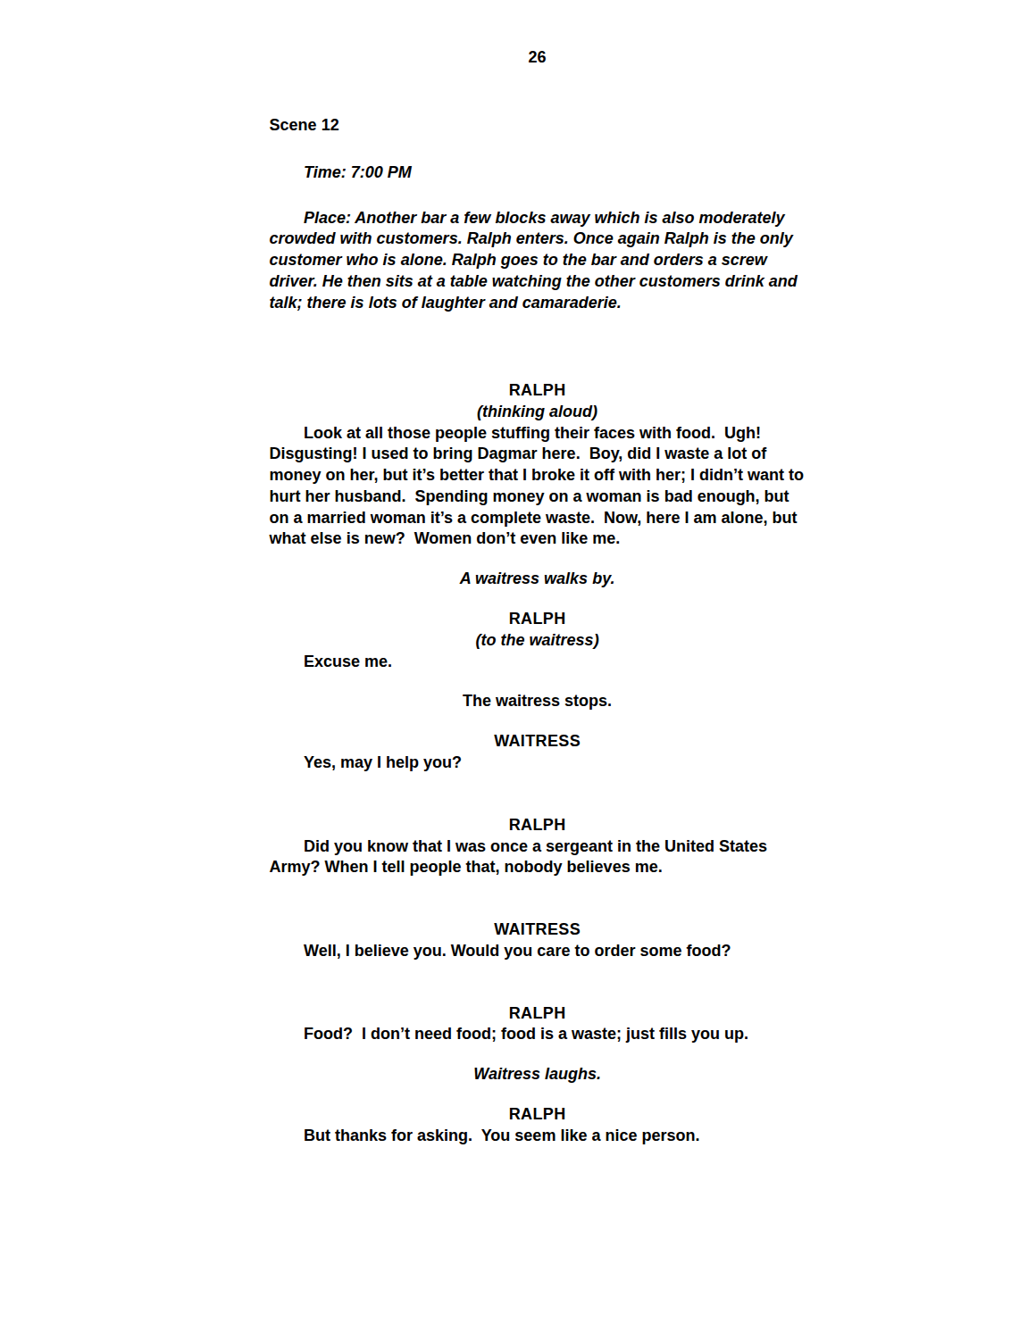26
Scene 12
Time: 7:00 PM
Place: Another bar a few blocks away which is also moderately crowded with customers. Ralph enters. Once again Ralph is the only customer who is alone. Ralph goes to the bar and orders a screw driver. He then sits at a table watching the other customers drink and talk; there is lots of laughter and camaraderie.
RALPH
(thinking aloud)
Look at all those people stuffing their faces with food. Ugh! Disgusting! I used to bring Dagmar here. Boy, did I waste a lot of money on her, but it’s better that I broke it off with her; I didn’t want to hurt her husband. Spending money on a woman is bad enough, but on a married woman it’s a complete waste. Now, here I am alone, but what else is new? Women don’t even like me.
A waitress walks by.
RALPH
(to the waitress)
Excuse me.
The waitress stops.
WAITRESS
Yes, may I help you?
RALPH
Did you know that I was once a sergeant in the United States Army? When I tell people that, nobody believes me.
WAITRESS
Well, I believe you. Would you care to order some food?
RALPH
Food? I don’t need food; food is a waste; just fills you up.
Waitress laughs.
RALPH
But thanks for asking. You seem like a nice person.